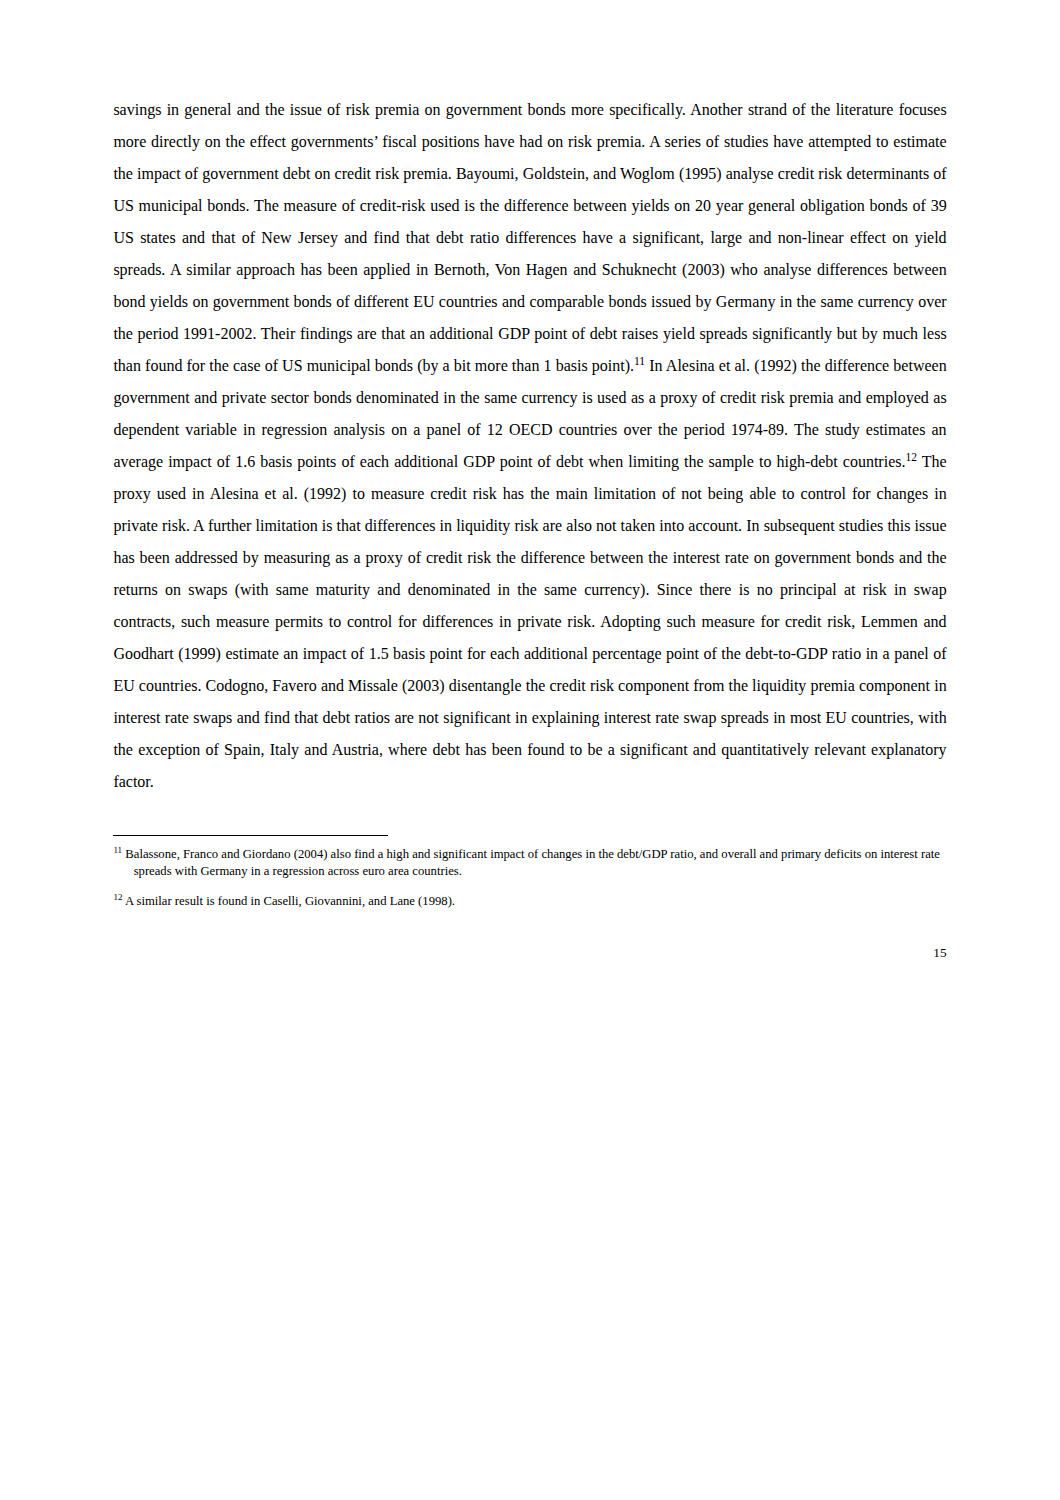savings in general and the issue of risk premia on government bonds more specifically. Another strand of the literature focuses more directly on the effect governments’ fiscal positions have had on risk premia. A series of studies have attempted to estimate the impact of government debt on credit risk premia. Bayoumi, Goldstein, and Woglom (1995) analyse credit risk determinants of US municipal bonds. The measure of credit-risk used is the difference between yields on 20 year general obligation bonds of 39 US states and that of New Jersey and find that debt ratio differences have a significant, large and non-linear effect on yield spreads. A similar approach has been applied in Bernoth, Von Hagen and Schuknecht (2003) who analyse differences between bond yields on government bonds of different EU countries and comparable bonds issued by Germany in the same currency over the period 1991-2002. Their findings are that an additional GDP point of debt raises yield spreads significantly but by much less than found for the case of US municipal bonds (by a bit more than 1 basis point).11 In Alesina et al. (1992) the difference between government and private sector bonds denominated in the same currency is used as a proxy of credit risk premia and employed as dependent variable in regression analysis on a panel of 12 OECD countries over the period 1974-89. The study estimates an average impact of 1.6 basis points of each additional GDP point of debt when limiting the sample to high-debt countries.12 The proxy used in Alesina et al. (1992) to measure credit risk has the main limitation of not being able to control for changes in private risk. A further limitation is that differences in liquidity risk are also not taken into account. In subsequent studies this issue has been addressed by measuring as a proxy of credit risk the difference between the interest rate on government bonds and the returns on swaps (with same maturity and denominated in the same currency). Since there is no principal at risk in swap contracts, such measure permits to control for differences in private risk. Adopting such measure for credit risk, Lemmen and Goodhart (1999) estimate an impact of 1.5 basis point for each additional percentage point of the debt-to-GDP ratio in a panel of EU countries. Codogno, Favero and Missale (2003) disentangle the credit risk component from the liquidity premia component in interest rate swaps and find that debt ratios are not significant in explaining interest rate swap spreads in most EU countries, with the exception of Spain, Italy and Austria, where debt has been found to be a significant and quantitatively relevant explanatory factor.
11 Balassone, Franco and Giordano (2004) also find a high and significant impact of changes in the debt/GDP ratio, and overall and primary deficits on interest rate spreads with Germany in a regression across euro area countries.
12 A similar result is found in Caselli, Giovannini, and Lane (1998).
15